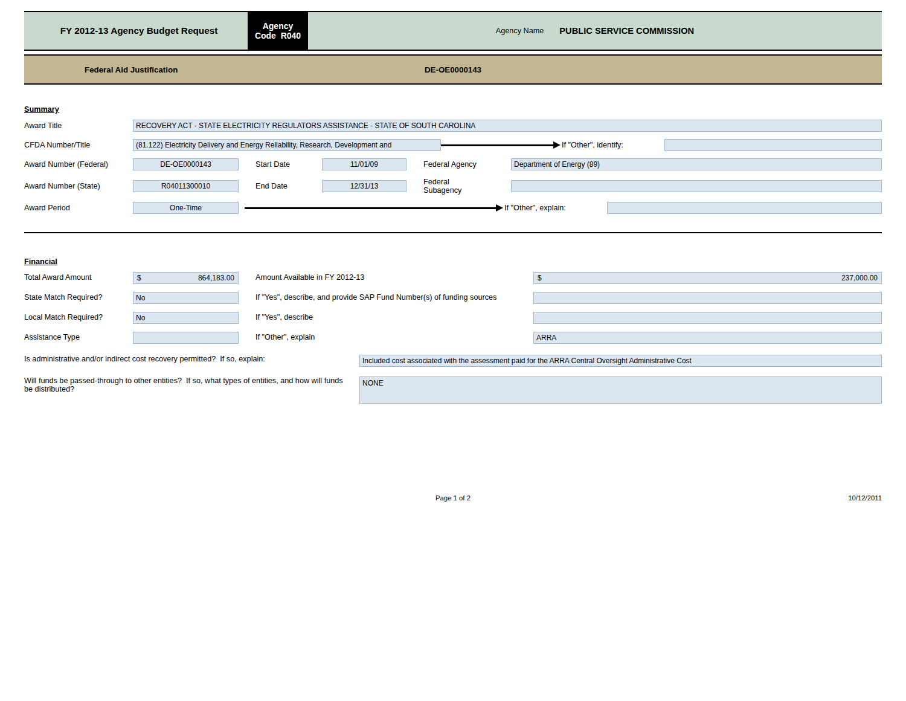FY 2012-13 Agency Budget Request
Agency Code R040
Agency Name PUBLIC SERVICE COMMISSION
Federal Aid Justification
DE-OE0000143
Summary
Award Title
RECOVERY ACT - STATE ELECTRICITY REGULATORS ASSISTANCE - STATE OF SOUTH CAROLINA
CFDA Number/Title
(81.122) Electricity Delivery and Energy Reliability, Research, Development and
If "Other", identify:
Award Number (Federal)
DE-OE0000143
Start Date
11/01/09
Federal Agency
Department of Energy (89)
Award Number (State)
R04011300010
End Date
12/31/13
Federal Subagency
Award Period
One-Time
If "Other", explain:
Financial
Total Award Amount
$864,183.00
Amount Available in FY 2012-13
$237,000.00
State Match Required?
No
If "Yes", describe, and provide SAP Fund Number(s) of funding sources
Local Match Required?
No
If "Yes", describe
Assistance Type
If "Other", explain
ARRA
Is administrative and/or indirect cost recovery permitted? If so, explain:
Included cost associated with the assessment paid for the ARRA Central Oversight Administrative Cost
Will funds be passed-through to other entities? If so, what types of entities, and how will funds be distributed?
NONE
Page 1 of 2
10/12/2011